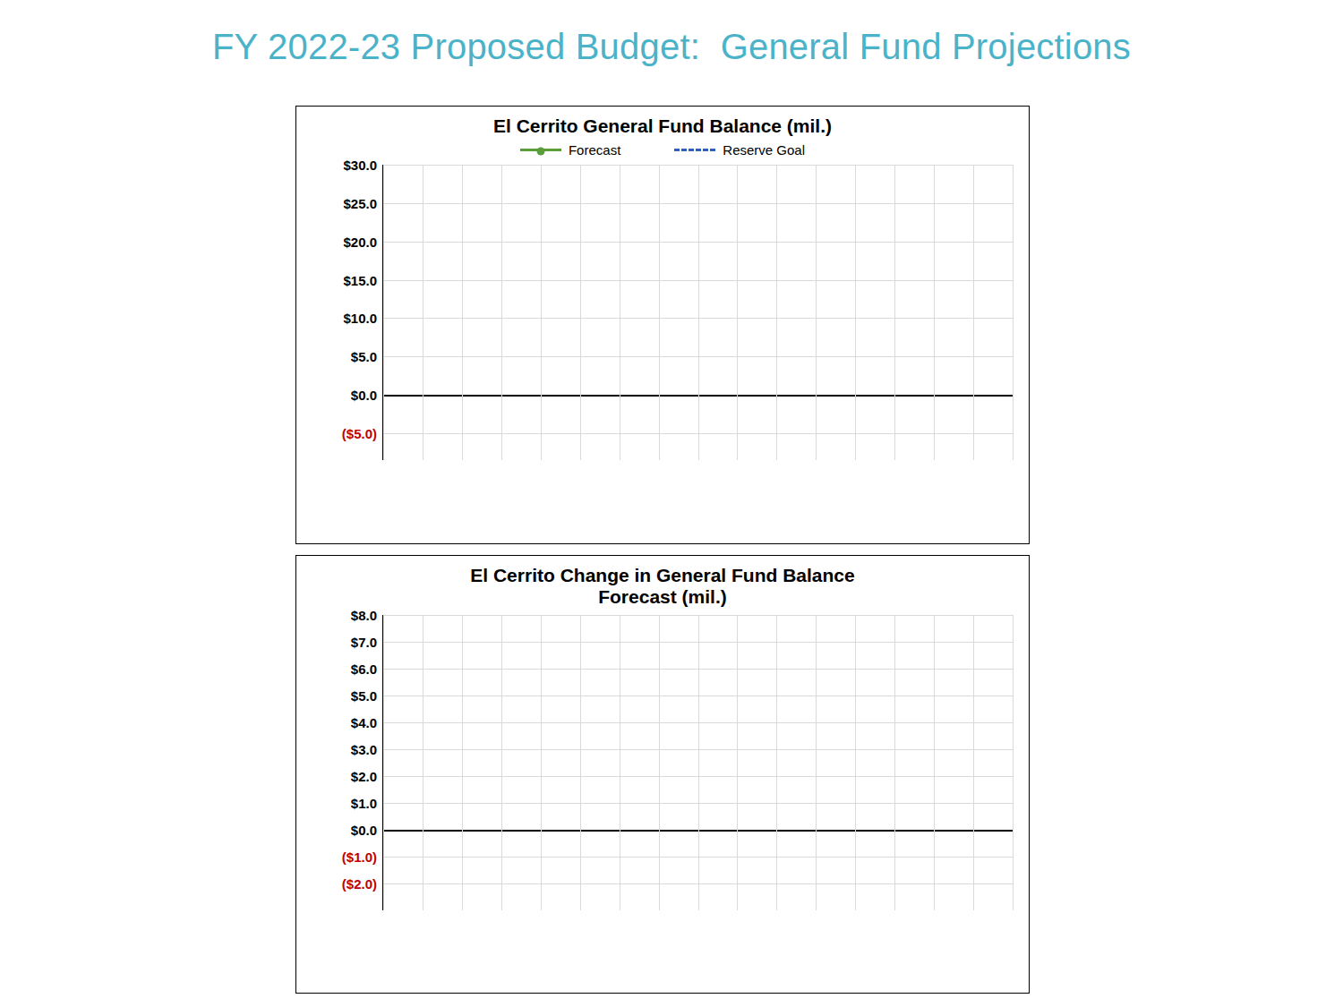FY 2022-23 Proposed Budget: General Fund Projections
El Cerrito General Fund Balance (mil.)
Forecast
Reserve Goal
$30.0
$25.0
$20.0
$15.0
$10.0
$5.0
$0.0
($5.0)
El Cerrito Change in General Fund Balance
Forecast (mil.)
$8.0
$7.0
$6.0
$5.0
$4.0
$3.0
$2.0
$1.0
$0.0
($1.0)
($2.0)